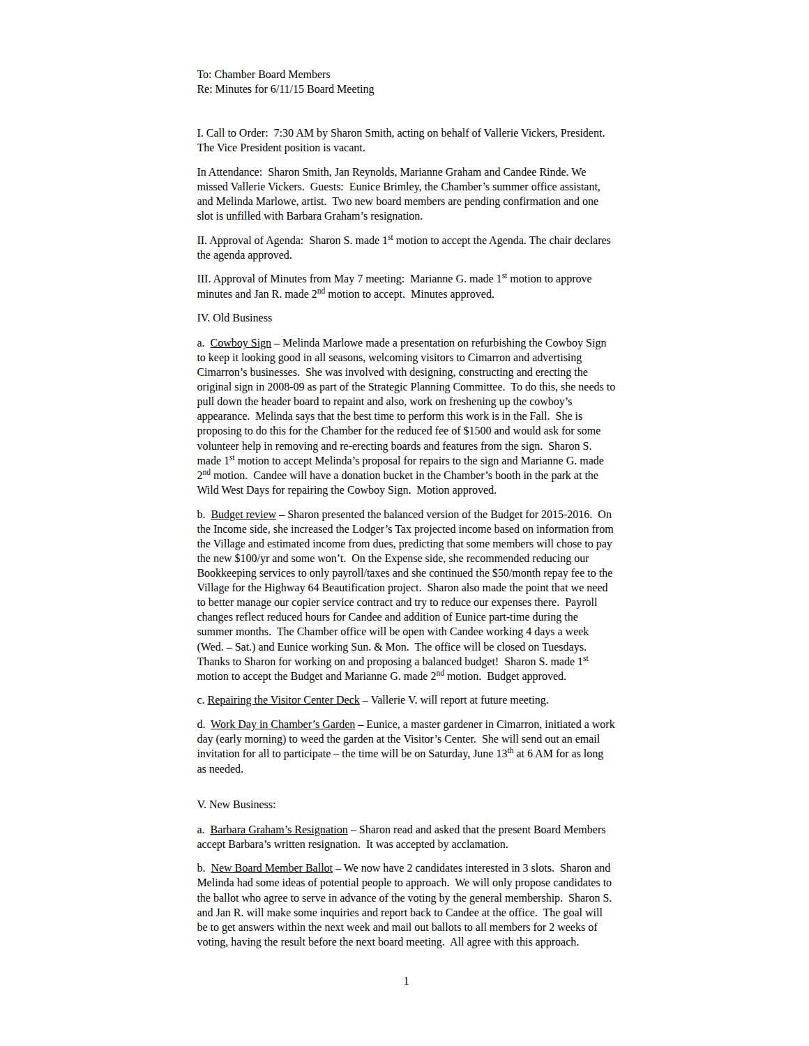To: Chamber Board Members
Re: Minutes for 6/11/15 Board Meeting
I. Call to Order: 7:30 AM by Sharon Smith, acting on behalf of Vallerie Vickers, President. The Vice President position is vacant.
In Attendance: Sharon Smith, Jan Reynolds, Marianne Graham and Candee Rinde. We missed Vallerie Vickers. Guests: Eunice Brimley, the Chamber’s summer office assistant, and Melinda Marlowe, artist. Two new board members are pending confirmation and one slot is unfilled with Barbara Graham’s resignation.
II. Approval of Agenda: Sharon S. made 1st motion to accept the Agenda. The chair declares the agenda approved.
III. Approval of Minutes from May 7 meeting: Marianne G. made 1st motion to approve minutes and Jan R. made 2nd motion to accept. Minutes approved.
IV. Old Business
a. Cowboy Sign – Melinda Marlowe made a presentation on refurbishing the Cowboy Sign to keep it looking good in all seasons, welcoming visitors to Cimarron and advertising Cimarron’s businesses. She was involved with designing, constructing and erecting the original sign in 2008-09 as part of the Strategic Planning Committee. To do this, she needs to pull down the header board to repaint and also, work on freshening up the cowboy’s appearance. Melinda says that the best time to perform this work is in the Fall. She is proposing to do this for the Chamber for the reduced fee of $1500 and would ask for some volunteer help in removing and re-erecting boards and features from the sign. Sharon S. made 1st motion to accept Melinda’s proposal for repairs to the sign and Marianne G. made 2nd motion. Candee will have a donation bucket in the Chamber’s booth in the park at the Wild West Days for repairing the Cowboy Sign. Motion approved.
b. Budget review – Sharon presented the balanced version of the Budget for 2015-2016. On the Income side, she increased the Lodger’s Tax projected income based on information from the Village and estimated income from dues, predicting that some members will chose to pay the new $100/yr and some won’t. On the Expense side, she recommended reducing our Bookkeeping services to only payroll/taxes and she continued the $50/month repay fee to the Village for the Highway 64 Beautification project. Sharon also made the point that we need to better manage our copier service contract and try to reduce our expenses there. Payroll changes reflect reduced hours for Candee and addition of Eunice part-time during the summer months. The Chamber office will be open with Candee working 4 days a week (Wed. – Sat.) and Eunice working Sun. & Mon. The office will be closed on Tuesdays. Thanks to Sharon for working on and proposing a balanced budget! Sharon S. made 1st motion to accept the Budget and Marianne G. made 2nd motion. Budget approved.
c. Repairing the Visitor Center Deck – Vallerie V. will report at future meeting.
d. Work Day in Chamber’s Garden – Eunice, a master gardener in Cimarron, initiated a work day (early morning) to weed the garden at the Visitor’s Center. She will send out an email invitation for all to participate – the time will be on Saturday, June 13th at 6 AM for as long as needed.
V. New Business:
a. Barbara Graham’s Resignation – Sharon read and asked that the present Board Members accept Barbara’s written resignation. It was accepted by acclamation.
b. New Board Member Ballot – We now have 2 candidates interested in 3 slots. Sharon and Melinda had some ideas of potential people to approach. We will only propose candidates to the ballot who agree to serve in advance of the voting by the general membership. Sharon S. and Jan R. will make some inquiries and report back to Candee at the office. The goal will be to get answers within the next week and mail out ballots to all members for 2 weeks of voting, having the result before the next board meeting. All agree with this approach.
1